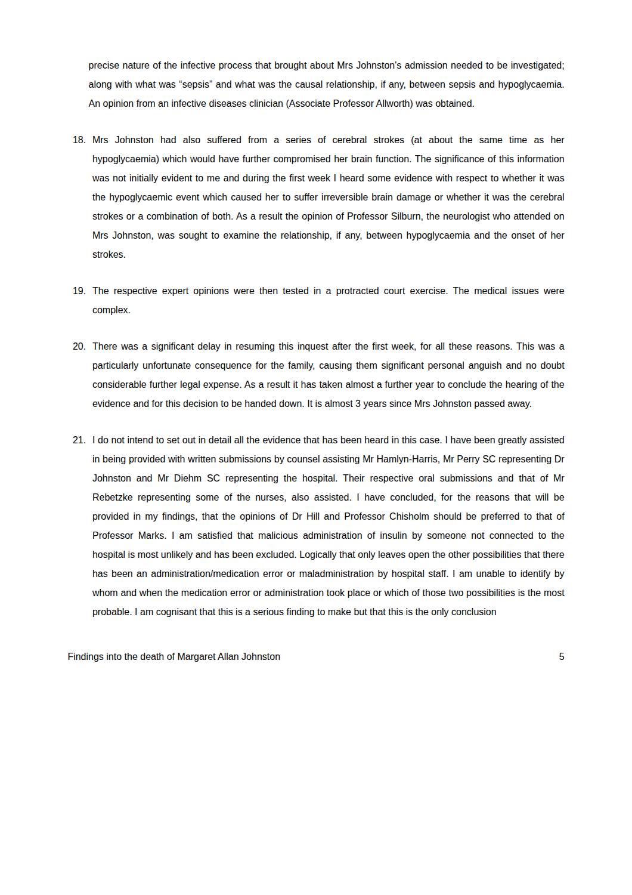precise nature of the infective process that brought about Mrs Johnston's admission needed to be investigated; along with what was “sepsis” and what was the causal relationship, if any, between sepsis and hypoglycaemia. An opinion from an infective diseases clinician (Associate Professor Allworth) was obtained.
Mrs Johnston had also suffered from a series of cerebral strokes (at about the same time as her hypoglycaemia) which would have further compromised her brain function. The significance of this information was not initially evident to me and during the first week I heard some evidence with respect to whether it was the hypoglycaemic event which caused her to suffer irreversible brain damage or whether it was the cerebral strokes or a combination of both. As a result the opinion of Professor Silburn, the neurologist who attended on Mrs Johnston, was sought to examine the relationship, if any, between hypoglycaemia and the onset of her strokes.
The respective expert opinions were then tested in a protracted court exercise. The medical issues were complex.
There was a significant delay in resuming this inquest after the first week, for all these reasons. This was a particularly unfortunate consequence for the family, causing them significant personal anguish and no doubt considerable further legal expense. As a result it has taken almost a further year to conclude the hearing of the evidence and for this decision to be handed down. It is almost 3 years since Mrs Johnston passed away.
I do not intend to set out in detail all the evidence that has been heard in this case. I have been greatly assisted in being provided with written submissions by counsel assisting Mr Hamlyn-Harris, Mr Perry SC representing Dr Johnston and Mr Diehm SC representing the hospital. Their respective oral submissions and that of Mr Rebetzke representing some of the nurses, also assisted. I have concluded, for the reasons that will be provided in my findings, that the opinions of Dr Hill and Professor Chisholm should be preferred to that of Professor Marks. I am satisfied that malicious administration of insulin by someone not connected to the hospital is most unlikely and has been excluded. Logically that only leaves open the other possibilities that there has been an administration/medication error or maladministration by hospital staff. I am unable to identify by whom and when the medication error or administration took place or which of those two possibilities is the most probable. I am cognisant that this is a serious finding to make but that this is the only conclusion
Findings into the death of Margaret Allan Johnston 5